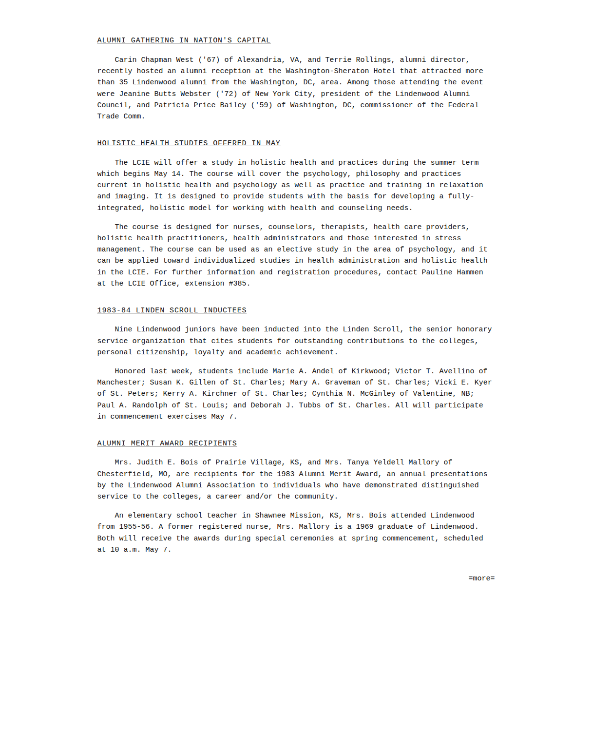ALUMNI GATHERING IN NATION'S CAPITAL
Carin Chapman West ('67) of Alexandria, VA, and Terrie Rollings, alumni director, recently hosted an alumni reception at the Washington-Sheraton Hotel that attracted more than 35 Lindenwood alumni from the Washington, DC, area. Among those attending the event were Jeanine Butts Webster ('72) of New York City, president of the Lindenwood Alumni Council, and Patricia Price Bailey ('59) of Washington, DC, commissioner of the Federal Trade Comm.
HOLISTIC HEALTH STUDIES OFFERED IN MAY
The LCIE will offer a study in holistic health and practices during the summer term which begins May 14. The course will cover the psychology, philosophy and practices current in holistic health and psychology as well as practice and training in relaxation and imaging. It is designed to provide students with the basis for developing a fully-integrated, holistic model for working with health and counseling needs.
The course is designed for nurses, counselors, therapists, health care providers, holistic health practitioners, health administrators and those interested in stress management. The course can be used as an elective study in the area of psychology, and it can be applied toward individualized studies in health administration and holistic health in the LCIE. For further information and registration procedures, contact Pauline Hammen at the LCIE Office, extension #385.
1983-84 LINDEN SCROLL INDUCTEES
Nine Lindenwood juniors have been inducted into the Linden Scroll, the senior honorary service organization that cites students for outstanding contributions to the colleges, personal citizenship, loyalty and academic achievement.
Honored last week, students include Marie A. Andel of Kirkwood; Victor T. Avellino of Manchester; Susan K. Gillen of St. Charles; Mary A. Graveman of St. Charles; Vicki E. Kyer of St. Peters; Kerry A. Kirchner of St. Charles; Cynthia N. McGinley of Valentine, NB; Paul A. Randolph of St. Louis; and Deborah J. Tubbs of St. Charles. All will participate in commencement exercises May 7.
ALUMNI MERIT AWARD RECIPIENTS
Mrs. Judith E. Bois of Prairie Village, KS, and Mrs. Tanya Yeldell Mallory of Chesterfield, MO, are recipients for the 1983 Alumni Merit Award, an annual presentations by the Lindenwood Alumni Association to individuals who have demonstrated distinguished service to the colleges, a career and/or the community.
An elementary school teacher in Shawnee Mission, KS, Mrs. Bois attended Lindenwood from 1955-56. A former registered nurse, Mrs. Mallory is a 1969 graduate of Lindenwood. Both will receive the awards during special ceremonies at spring commencement, scheduled at 10 a.m. May 7.
=more=